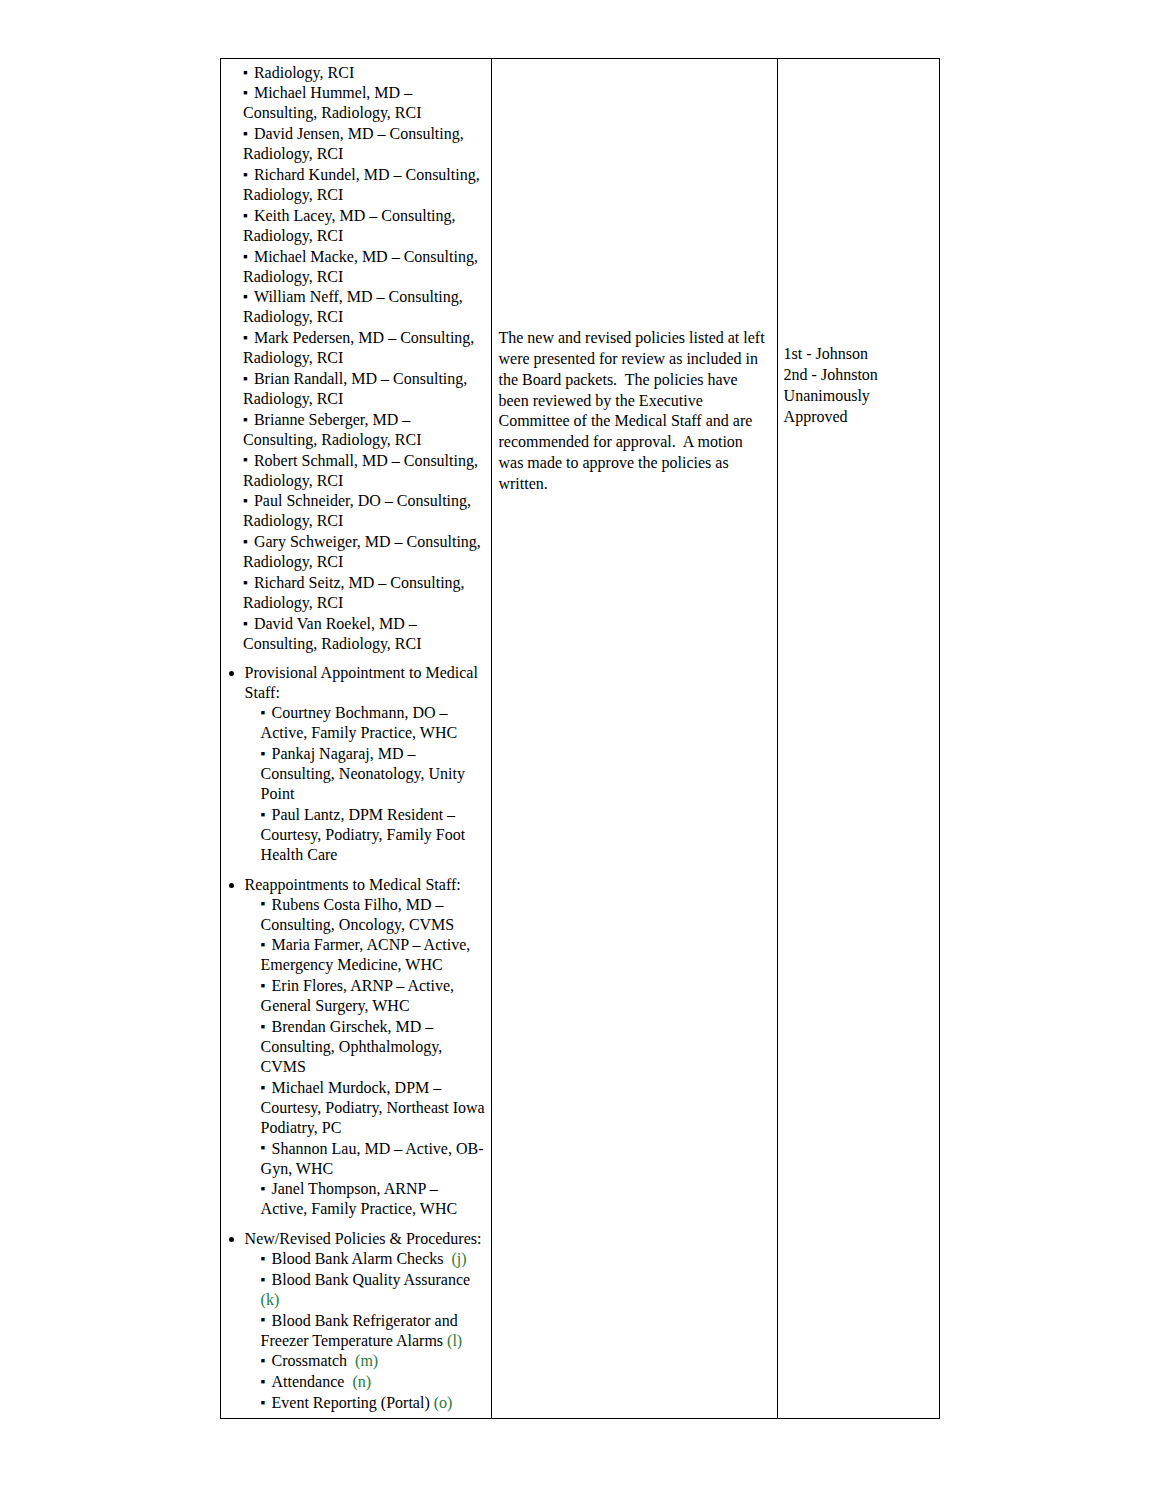| Radiology, RCI Michael Hummel, MD – Consulting, Radiology, RCI David Jensen, MD – Consulting, Radiology, RCI Richard Kundel, MD – Consulting, Radiology, RCI Keith Lacey, MD – Consulting, Radiology, RCI Michael Macke, MD – Consulting, Radiology, RCI William Neff, MD – Consulting, Radiology, RCI Mark Pedersen, MD – Consulting, Radiology, RCI Brian Randall, MD – Consulting, Radiology, RCI Brianne Seberger, MD – Consulting, Radiology, RCI Robert Schmall, MD – Consulting, Radiology, RCI Paul Schneider, DO – Consulting, Radiology, RCI Gary Schweiger, MD – Consulting, Radiology, RCI Richard Seitz, MD – Consulting, Radiology, RCI David Van Roekel, MD – Consulting, Radiology, RCI Provisional Appointment to Medical Staff: Courtney Bochmann, DO – Active, Family Practice, WHC Pankaj Nagaraj, MD – Consulting, Neonatology, Unity Point Paul Lantz, DPM Resident – Courtesy, Podiatry, Family Foot Health Care Reappointments to Medical Staff: Rubens Costa Filho, MD – Consulting, Oncology, CVMS Maria Farmer, ACNP – Active, Emergency Medicine, WHC Erin Flores, ARNP – Active, General Surgery, WHC Brendan Girschek, MD – Consulting, Ophthalmology, CVMS Michael Murdock, DPM – Courtesy, Podiatry, Northeast Iowa Podiatry, PC Shannon Lau, MD – Active, OB-Gyn, WHC Janel Thompson, ARNP – Active, Family Practice, WHC New/Revised Policies & Procedures: Blood Bank Alarm Checks (j) Blood Bank Quality Assurance (k) Blood Bank Refrigerator and Freezer Temperature Alarms (l) Crossmatch (m) Attendance (n) Event Reporting (Portal) (o) | The new and revised policies listed at left were presented for review as included in the Board packets. The policies have been reviewed by the Executive Committee of the Medical Staff and are recommended for approval. A motion was made to approve the policies as written. | 1st - Johnson 2nd - Johnston Unanimously Approved |